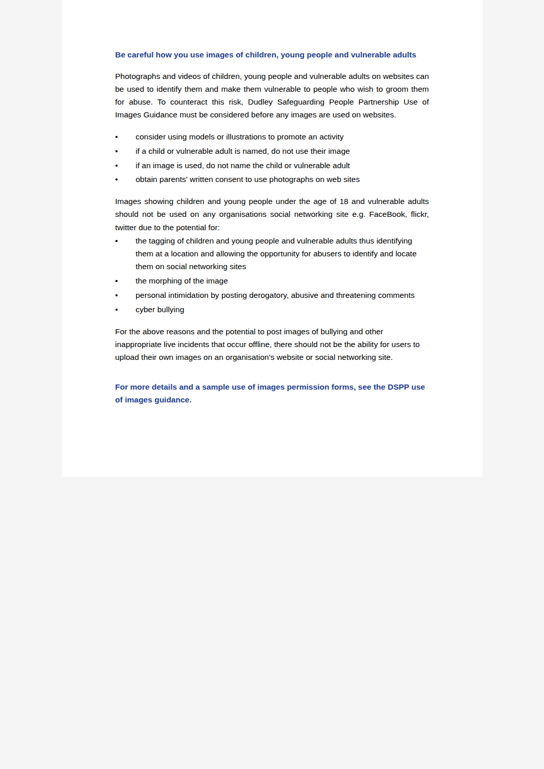Be careful how you use images of children, young people and vulnerable adults
Photographs and videos of children, young people and vulnerable adults on websites can be used to identify them and make them vulnerable to people who wish to groom them for abuse. To counteract this risk, Dudley Safeguarding People Partnership Use of Images Guidance must be considered before any images are used on websites.
consider using models or illustrations to promote an activity
if a child or vulnerable adult is named, do not use their image
if an image is used, do not name the child or vulnerable adult
obtain parents' written consent to use photographs on web sites
Images showing children and young people under the age of 18 and vulnerable adults should not be used on any organisations social networking site e.g. FaceBook, flickr, twitter due to the potential for:
the tagging of children and young people and vulnerable adults thus identifying them at a location and allowing the opportunity for abusers to identify and locate them on social networking sites
the morphing of the image
personal intimidation by posting derogatory, abusive and threatening comments
cyber bullying
For the above reasons and the potential to post images of bullying and other inappropriate live incidents that occur offline, there should not be the ability for users to upload their own images on an organisation’s website or social networking site.
For more details and a sample use of images permission forms, see the DSPP use of images guidance.